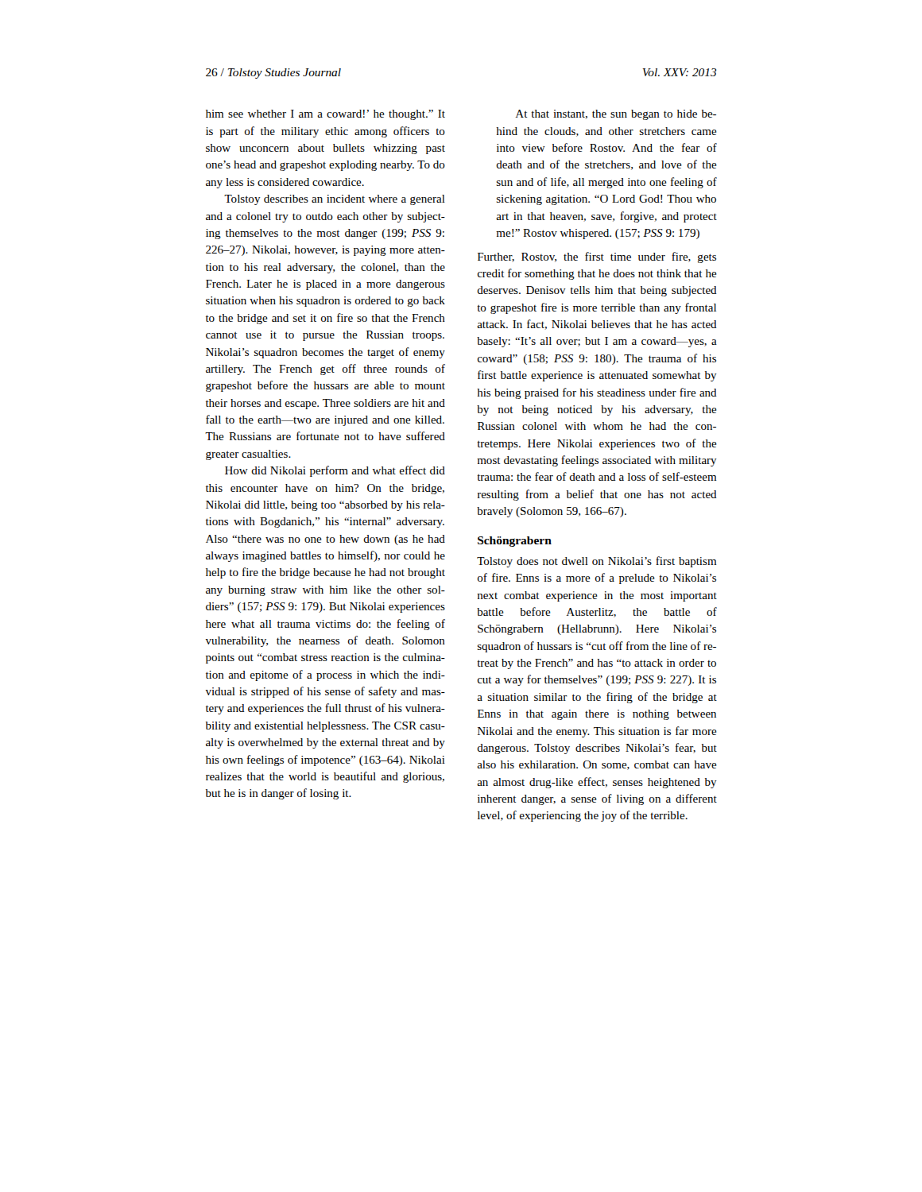26 / Tolstoy Studies Journal Vol. XXV: 2013
him see whether I am a coward!’ he thought.” It is part of the military ethic among officers to show unconcern about bullets whizzing past one’s head and grapeshot exploding nearby. To do any less is considered cowardice.
Tolstoy describes an incident where a general and a colonel try to outdo each other by subjecting themselves to the most danger (199; PSS 9: 226–27). Nikolai, however, is paying more attention to his real adversary, the colonel, than the French. Later he is placed in a more dangerous situation when his squadron is ordered to go back to the bridge and set it on fire so that the French cannot use it to pursue the Russian troops. Nikolai’s squadron becomes the target of enemy artillery. The French get off three rounds of grapeshot before the hussars are able to mount their horses and escape. Three soldiers are hit and fall to the earth—two are injured and one killed. The Russians are fortunate not to have suffered greater casualties.
How did Nikolai perform and what effect did this encounter have on him? On the bridge, Nikolai did little, being too “absorbed by his relations with Bogdanich,” his “internal” adversary. Also “there was no one to hew down (as he had always imagined battles to himself), nor could he help to fire the bridge because he had not brought any burning straw with him like the other soldiers” (157; PSS 9: 179). But Nikolai experiences here what all trauma victims do: the feeling of vulnerability, the nearness of death. Solomon points out “combat stress reaction is the culmination and epitome of a process in which the individual is stripped of his sense of safety and mastery and experiences the full thrust of his vulnerability and existential helplessness. The CSR casualty is overwhelmed by the external threat and by his own feelings of impotence” (163–64). Nikolai realizes that the world is beautiful and glorious, but he is in danger of losing it.
At that instant, the sun began to hide behind the clouds, and other stretchers came into view before Rostov. And the fear of death and of the stretchers, and love of the sun and of life, all merged into one feeling of sickening agitation. “O Lord God! Thou who art in that heaven, save, forgive, and protect me!” Rostov whispered. (157; PSS 9: 179)
Further, Rostov, the first time under fire, gets credit for something that he does not think that he deserves. Denisov tells him that being subjected to grapeshot fire is more terrible than any frontal attack. In fact, Nikolai believes that he has acted basely: “It’s all over; but I am a coward—yes, a coward” (158; PSS 9: 180). The trauma of his first battle experience is attenuated somewhat by his being praised for his steadiness under fire and by not being noticed by his adversary, the Russian colonel with whom he had the contretemps. Here Nikolai experiences two of the most devastating feelings associated with military trauma: the fear of death and a loss of self-esteem resulting from a belief that one has not acted bravely (Solomon 59, 166–67).
Schöngrabern
Tolstoy does not dwell on Nikolai’s first baptism of fire. Enns is a more of a prelude to Nikolai’s next combat experience in the most important battle before Austerlitz, the battle of Schöngrabern (Hellabrunn). Here Nikolai’s squadron of hussars is “cut off from the line of retreat by the French” and has “to attack in order to cut a way for themselves” (199; PSS 9: 227). It is a situation similar to the firing of the bridge at Enns in that again there is nothing between Nikolai and the enemy. This situation is far more dangerous. Tolstoy describes Nikolai’s fear, but also his exhilaration. On some, combat can have an almost drug-like effect, senses heightened by inherent danger, a sense of living on a different level, of experiencing the joy of the terrible.